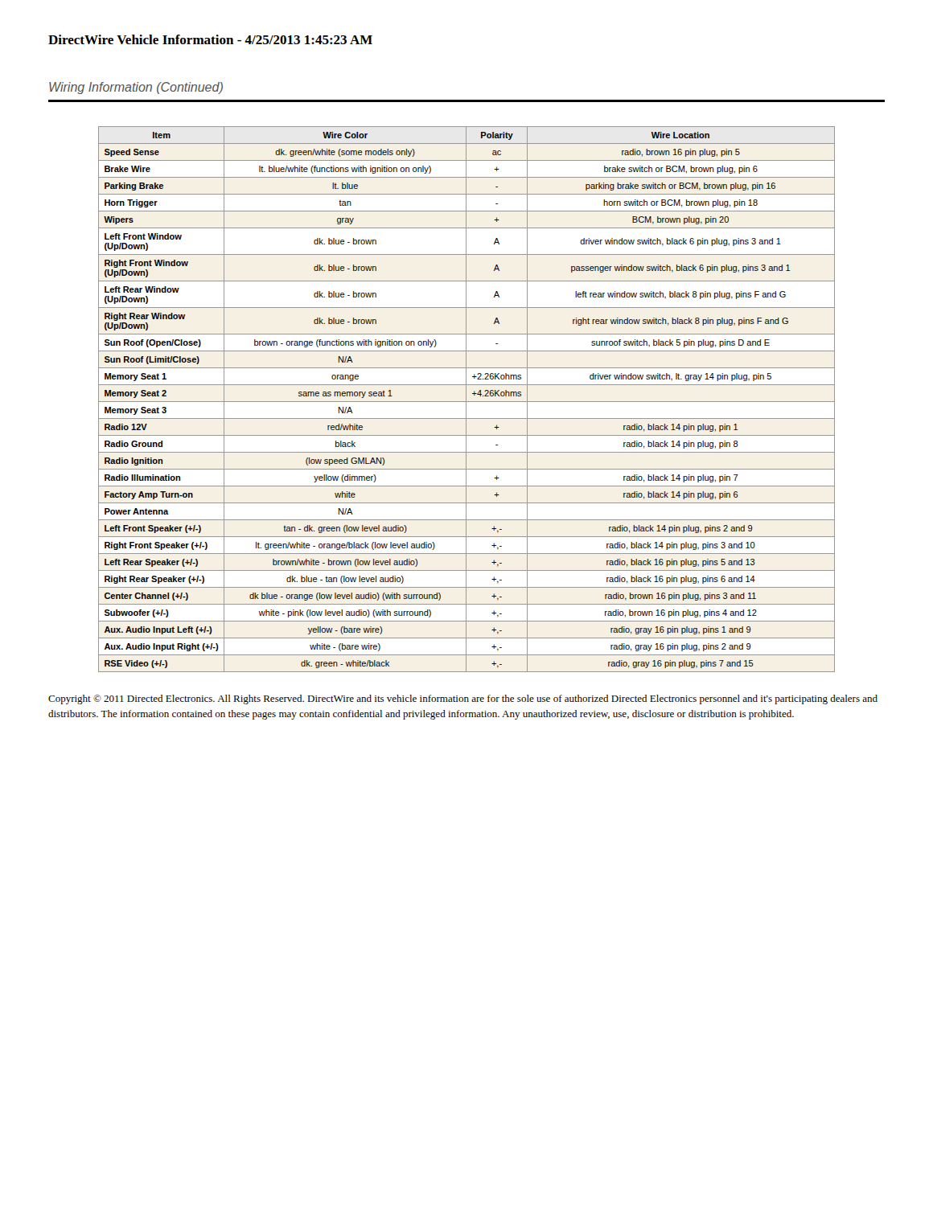DirectWire Vehicle Information - 4/25/2013 1:45:23 AM
Wiring Information (Continued)
| Item | Wire Color | Polarity | Wire Location |
| --- | --- | --- | --- |
| Speed Sense | dk. green/white (some models only) | ac | radio, brown 16 pin plug, pin 5 |
| Brake Wire | lt. blue/white (functions with ignition on only) | + | brake switch or BCM, brown plug, pin 6 |
| Parking Brake | lt. blue | - | parking brake switch or BCM, brown plug, pin 16 |
| Horn Trigger | tan | - | horn switch or BCM, brown plug, pin 18 |
| Wipers | gray | + | BCM, brown plug, pin 20 |
| Left Front Window (Up/Down) | dk. blue - brown | A | driver window switch, black 6 pin plug, pins 3 and 1 |
| Right Front Window (Up/Down) | dk. blue - brown | A | passenger window switch, black 6 pin plug, pins 3 and 1 |
| Left Rear Window (Up/Down) | dk. blue - brown | A | left rear window switch, black 8 pin plug, pins F and G |
| Right Rear Window (Up/Down) | dk. blue - brown | A | right rear window switch, black 8 pin plug, pins F and G |
| Sun Roof (Open/Close) | brown - orange (functions with ignition on only) | - | sunroof switch, black 5 pin plug, pins D and E |
| Sun Roof (Limit/Close) | N/A | | |
| Memory Seat 1 | orange | +2.26Kohms | driver window switch, lt. gray 14 pin plug, pin 5 |
| Memory Seat 2 | same as memory seat 1 | +4.26Kohms | |
| Memory Seat 3 | N/A | | |
| Radio 12V | red/white | + | radio, black 14 pin plug, pin 1 |
| Radio Ground | black | - | radio, black 14 pin plug, pin 8 |
| Radio Ignition | (low speed GMLAN) | | |
| Radio Illumination | yellow (dimmer) | + | radio, black 14 pin plug, pin 7 |
| Factory Amp Turn-on | white | + | radio, black 14 pin plug, pin 6 |
| Power Antenna | N/A | | |
| Left Front Speaker (+/-) | tan - dk. green (low level audio) | +,- | radio, black 14 pin plug, pins 2 and 9 |
| Right Front Speaker (+/-) | lt. green/white - orange/black (low level audio) | +,- | radio, black 14 pin plug, pins 3 and 10 |
| Left Rear Speaker (+/-) | brown/white - brown (low level audio) | +,- | radio, black 16 pin plug, pins 5 and 13 |
| Right Rear Speaker (+/-) | dk. blue - tan (low level audio) | +,- | radio, black 16 pin plug, pins 6 and 14 |
| Center Channel (+/-) | dk blue - orange (low level audio) (with surround) | +,- | radio, brown 16 pin plug, pins 3 and 11 |
| Subwoofer (+/-) | white - pink (low level audio) (with surround) | +,- | radio, brown 16 pin plug, pins 4 and 12 |
| Aux. Audio Input Left (+/-) | yellow - (bare wire) | +,- | radio, gray 16 pin plug, pins 1 and 9 |
| Aux. Audio Input Right (+/-) | white - (bare wire) | +,- | radio, gray 16 pin plug, pins 2 and 9 |
| RSE Video (+/-) | dk. green - white/black | +,- | radio, gray 16 pin plug, pins 7 and 15 |
Copyright © 2011 Directed Electronics. All Rights Reserved. DirectWire and its vehicle information are for the sole use of authorized Directed Electronics personnel and it's participating dealers and distributors. The information contained on these pages may contain confidential and privileged information. Any unauthorized review, use, disclosure or distribution is prohibited.